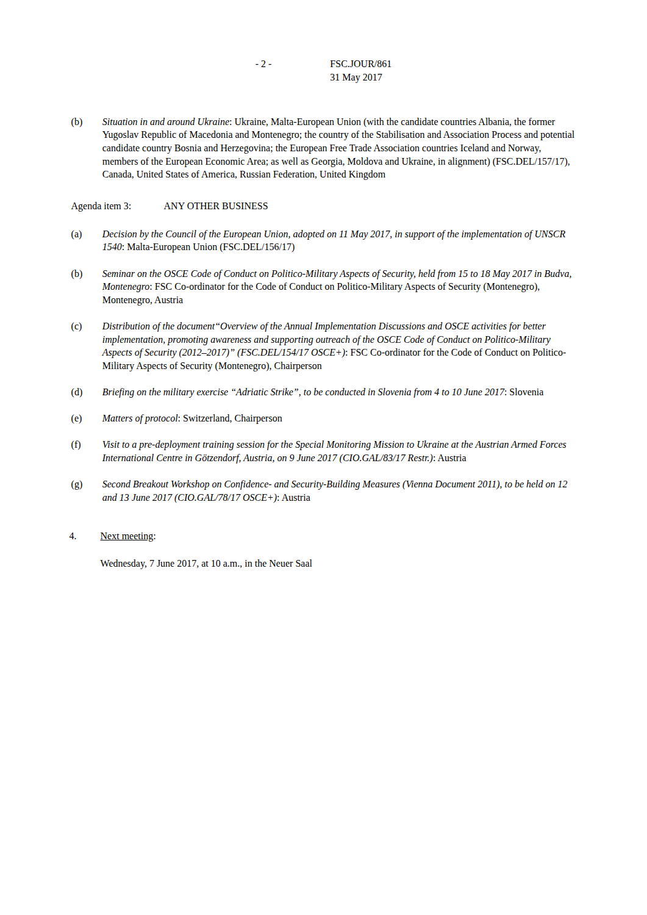- 2 -
FSC.JOUR/861
31 May 2017
(b)
Situation in and around Ukraine: Ukraine, Malta-European Union (with the candidate countries Albania, the former Yugoslav Republic of Macedonia and Montenegro; the country of the Stabilisation and Association Process and potential candidate country Bosnia and Herzegovina; the European Free Trade Association countries Iceland and Norway, members of the European Economic Area; as well as Georgia, Moldova and Ukraine, in alignment) (FSC.DEL/157/17), Canada, United States of America, Russian Federation, United Kingdom
Agenda item 3:
ANY OTHER BUSINESS
(a)
Decision by the Council of the European Union, adopted on 11 May 2017, in support of the implementation of UNSCR 1540: Malta-European Union (FSC.DEL/156/17)
(b)
Seminar on the OSCE Code of Conduct on Politico-Military Aspects of Security, held from 15 to 18 May 2017 in Budva, Montenegro: FSC Co-ordinator for the Code of Conduct on Politico-Military Aspects of Security (Montenegro), Montenegro, Austria
(c)
Distribution of the document“Overview of the Annual Implementation Discussions and OSCE activities for better implementation, promoting awareness and supporting outreach of the OSCE Code of Conduct on Politico-Military Aspects of Security (2012–2017)” (FSC.DEL/154/17 OSCE+): FSC Co-ordinator for the Code of Conduct on Politico-Military Aspects of Security (Montenegro), Chairperson
(d)
Briefing on the military exercise “Adriatic Strike”, to be conducted in Slovenia from 4 to 10 June 2017: Slovenia
(e)
Matters of protocol: Switzerland, Chairperson
(f)
Visit to a pre-deployment training session for the Special Monitoring Mission to Ukraine at the Austrian Armed Forces International Centre in Götzendorf, Austria, on 9 June 2017 (CIO.GAL/83/17 Restr.): Austria
(g)
Second Breakout Workshop on Confidence- and Security-Building Measures (Vienna Document 2011), to be held on 12 and 13 June 2017 (CIO.GAL/78/17 OSCE+): Austria
4.
Next meeting:
Wednesday, 7 June 2017, at 10 a.m., in the Neuer Saal